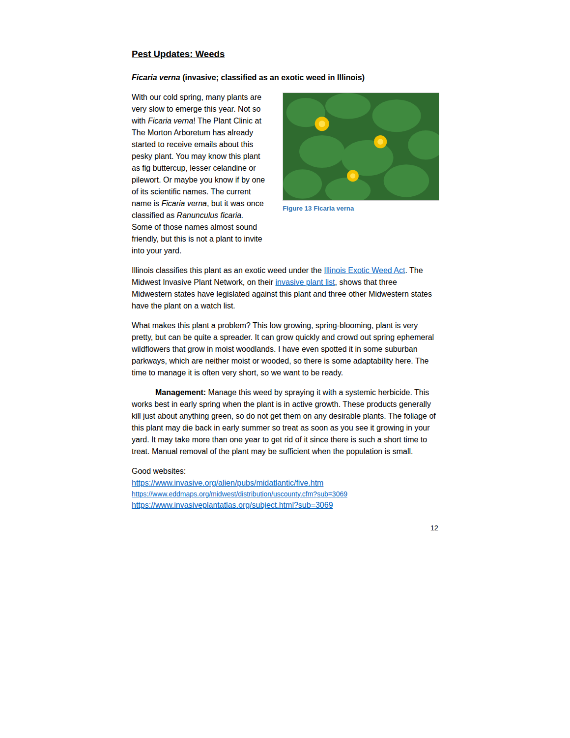Pest Updates: Weeds
Ficaria verna (invasive; classified as an exotic weed in Illinois)
Figure 13 Ficaria verna
With our cold spring, many plants are very slow to emerge this year. Not so with Ficaria verna! The Plant Clinic at The Morton Arboretum has already started to receive emails about this pesky plant. You may know this plant as fig buttercup, lesser celandine or pilewort. Or maybe you know if by one of its scientific names. The current name is Ficaria verna, but it was once classified as Ranunculus ficaria. Some of those names almost sound friendly, but this is not a plant to invite into your yard.
Illinois classifies this plant as an exotic weed under the Illinois Exotic Weed Act. The Midwest Invasive Plant Network, on their invasive plant list, shows that three Midwestern states have legislated against this plant and three other Midwestern states have the plant on a watch list.
What makes this plant a problem? This low growing, spring-blooming, plant is very pretty, but can be quite a spreader. It can grow quickly and crowd out spring ephemeral wildflowers that grow in moist woodlands. I have even spotted it in some suburban parkways, which are neither moist or wooded, so there is some adaptability here. The time to manage it is often very short, so we want to be ready.
Management: Manage this weed by spraying it with a systemic herbicide. This works best in early spring when the plant is in active growth. These products generally kill just about anything green, so do not get them on any desirable plants. The foliage of this plant may die back in early summer so treat as soon as you see it growing in your yard. It may take more than one year to get rid of it since there is such a short time to treat. Manual removal of the plant may be sufficient when the population is small.
Good websites:
https://www.invasive.org/alien/pubs/midatlantic/five.htm https://www.eddmaps.org/midwest/distribution/uscounty.cfm?sub=3069 https://www.invasiveplantatlas.org/subject.html?sub=3069
12